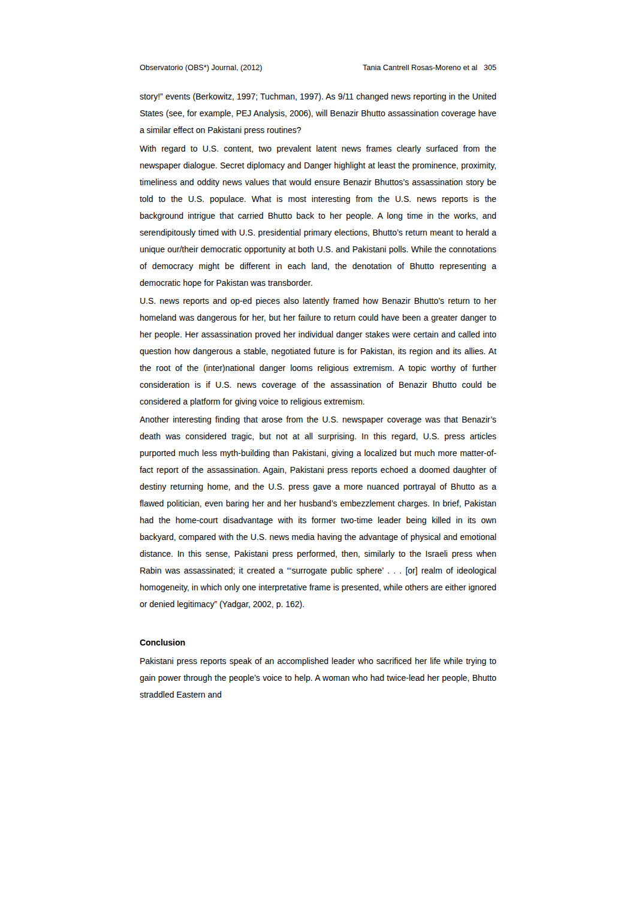Observatorio (OBS*) Journal, (2012) Tania Cantrell Rosas-Moreno et al 305
story!” events (Berkowitz, 1997; Tuchman, 1997). As 9/11 changed news reporting in the United States (see, for example, PEJ Analysis, 2006), will Benazir Bhutto assassination coverage have a similar effect on Pakistani press routines?
With regard to U.S. content, two prevalent latent news frames clearly surfaced from the newspaper dialogue. Secret diplomacy and Danger highlight at least the prominence, proximity, timeliness and oddity news values that would ensure Benazir Bhuttos’s assassination story be told to the U.S. populace. What is most interesting from the U.S. news reports is the background intrigue that carried Bhutto back to her people. A long time in the works, and serendipitously timed with U.S. presidential primary elections, Bhutto’s return meant to herald a unique our/their democratic opportunity at both U.S. and Pakistani polls. While the connotations of democracy might be different in each land, the denotation of Bhutto representing a democratic hope for Pakistan was transborder.
U.S. news reports and op-ed pieces also latently framed how Benazir Bhutto’s return to her homeland was dangerous for her, but her failure to return could have been a greater danger to her people. Her assassination proved her individual danger stakes were certain and called into question how dangerous a stable, negotiated future is for Pakistan, its region and its allies. At the root of the (inter)national danger looms religious extremism. A topic worthy of further consideration is if U.S. news coverage of the assassination of Benazir Bhutto could be considered a platform for giving voice to religious extremism.
Another interesting finding that arose from the U.S. newspaper coverage was that Benazir’s death was considered tragic, but not at all surprising. In this regard, U.S. press articles purported much less myth-building than Pakistani, giving a localized but much more matter-of-fact report of the assassination. Again, Pakistani press reports echoed a doomed daughter of destiny returning home, and the U.S. press gave a more nuanced portrayal of Bhutto as a flawed politician, even baring her and her husband’s embezzlement charges. In brief, Pakistan had the home-court disadvantage with its former two-time leader being killed in its own backyard, compared with the U.S. news media having the advantage of physical and emotional distance. In this sense, Pakistani press performed, then, similarly to the Israeli press when Rabin was assassinated; it created a “‘surrogate public sphere’ . . . [or] realm of ideological homogeneity, in which only one interpretative frame is presented, while others are either ignored or denied legitimacy” (Yadgar, 2002, p. 162).
Conclusion
Pakistani press reports speak of an accomplished leader who sacrificed her life while trying to gain power through the people’s voice to help. A woman who had twice-lead her people, Bhutto straddled Eastern and